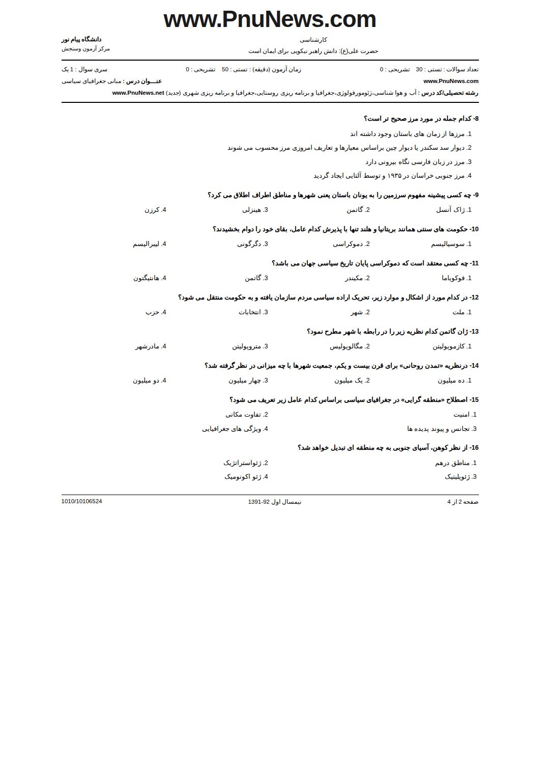www. PnuNews. com
کارشناسی
حضرت علی(ع): دانش راهبر نیکویی برای ایمان است
دانشگاه پیام نور
مرکز آزمون وسنجش
تعداد سوالات : تستی : 30 تشریحی : 0
زمان آزمون (دقیقه) : تستی : 50 تشریحی : 0
سری سوال : 1 یک
www.PnuNews.com
عنـــوان درس : مبانی جغرافیای سیاسی
رشته تحصیلی/کد درس : آب و هوا شناسی،ژئومورفولوژی،جغرافیا و برنامه ریزی روستایی،جغرافیا و برنامه ریزی شهری (جدید) www.PnuNews.net
8- کدام جمله در مورد مرز صحیح تر است؟
1. مرزها از زمان های باستان وجود داشته اند
2. دیوار سد سکندر یا دیوار چین براساس معیارها و تعاریف امروزی مرز محسوب می شوند
3. مرز در زبان فارسی نگاه بیرونی دارد
4. مرز جنوبی خراسان در ۱۹۳۵ و توسط آلتایی ایجاد گردید
9- چه کسی پیشینه مفهوم سرزمین را به یونان باستان یعنی شهرها و مناطق اطراف اطلاق می کرد؟
1. ژاک آنسل
2. گاتمن
3. هینزلی
4. کرزن
10- حکومت های سنتی همانند بریتانیا و هلند تنها با پذیرش کدام عامل، بقای خود را دوام بخشیدند؟
1. سوسیالیسم
2. دموکراسی
3. دگرگونی
4. لیبرالیسم
11- چه کسی معتقد است که دموکراسی پایان تاریخ سیاسی جهان می باشد؟
1. فوکویاما
2. مکیندر
3. گاتمن
4. هانتیگتون
12- در کدام مورد از اشکال و موارد زیر، تحریک اراده سیاسی مردم سازمان یافته و به حکومت منتقل می شود؟
1. ملت
2. شهر
3. انتخابات
4. حزب
13- ژان گاتمن کدام نظریه زیر را در رابطه با شهر مطرح نمود؟
1. کازموپولیتن
2. مگالوپولیس
3. متروپولیتن
4. مادرشهر
14- درنظریه «تمدن روحانی» برای قرن بیست و یکم، جمعیت شهرها با چه میزانی در نظر گرفته شد؟
1. ده میلیون
2. یک میلیون
3. چهار میلیون
4. دو میلیون
15- اصطلاح «منطقه گرایی» در جغرافیای سیاسی براساس کدام عامل زیر تعریف می شود؟
1. امنیت
2. تفاوت مکانی
3. تجانس و پیوند پدیده ها
4. ویژگی های جغرافیایی
16- از نظر کوهن، آسیای جنوبی به چه منطقه ای تبدیل خواهد شد؟
1. مناطق درهم
2. ژئواستراتژیک
3. ژئوپلیتیک
4. ژئو اکونومیک
صفحه 2 از 4
نیمسال اول 92-1391
1010/10106524